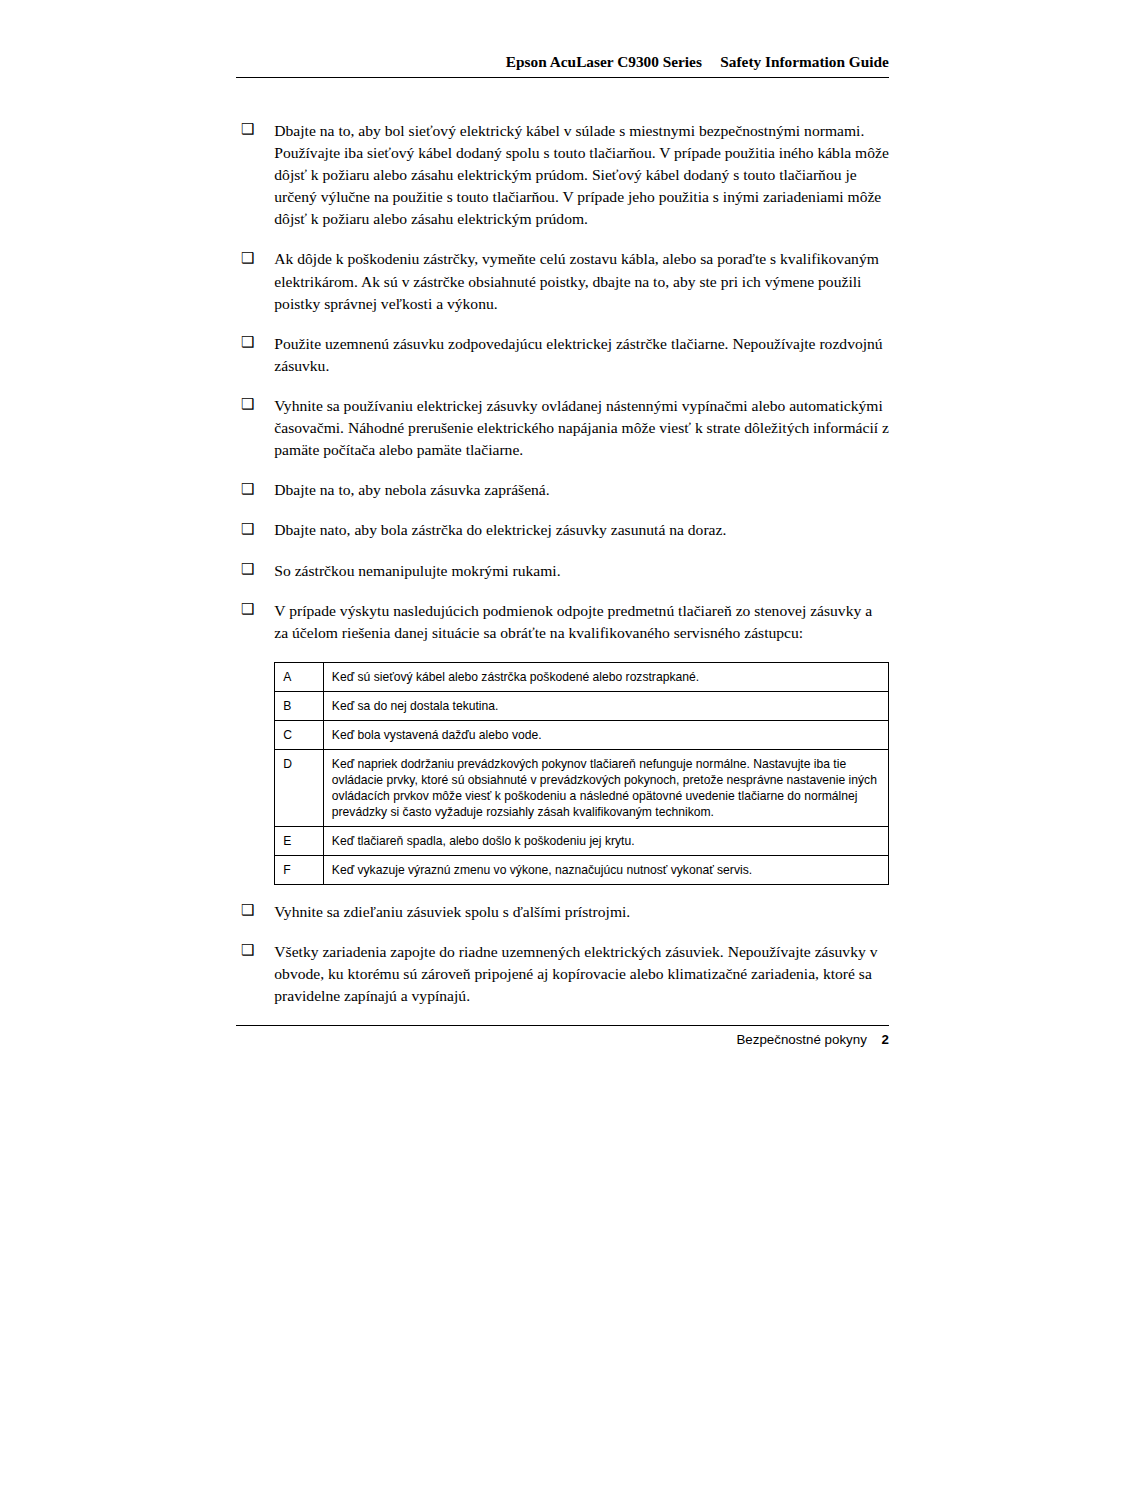Epson AcuLaser C9300 Series Safety Information Guide
Dbajte na to, aby bol sieťový elektrický kábel v súlade s miestnymi bezpečnostnými normami. Používajte iba sieťový kábel dodaný spolu s touto tlačiarňou. V prípade použitia iného kábla môže dôjsť k požiaru alebo zásahu elektrickým prúdom. Sieťový kábel dodaný s touto tlačiarňou je určený výlučne na použitie s touto tlačiarňou. V prípade jeho použitia s inými zariadeniami môže dôjsť k požiaru alebo zásahu elektrickým prúdom.
Ak dôjde k poškodeniu zástrčky, vymeňte celú zostavu kábla, alebo sa poraďte s kvalifikovaným elektrikárom. Ak sú v zástrčke obsiahnuté poistky, dbajte na to, aby ste pri ich výmene použili poistky správnej veľkosti a výkonu.
Použite uzemnenú zásuvku zodpovedajúcu elektrickej zástrčke tlačiarne. Nepoužívajte rozdvojnú zásuvku.
Vyhnite sa používaniu elektrickej zásuvky ovládanej nástennými vypínačmi alebo automatickými časovačmi. Náhodné prerušenie elektrického napájania môže viesť k strate dôležitých informácií z pamäte počítača alebo pamäte tlačiarne.
Dbajte na to, aby nebola zásuvka zaprášená.
Dbajte nato, aby bola zástrčka do elektrickej zásuvky zasunutá na doraz.
So zástrčkou nemanipulujte mokrými rukami.
V prípade výskytu nasledujúcich podmienok odpojte predmetnú tlačiareň zo stenovej zásuvky a za účelom riešenia danej situácie sa obráťte na kvalifikovaného servisného zástupcu:
| A | Keď sú sieťový kábel alebo zástrčka poškodené alebo rozstrapkané. |
| B | Keď sa do nej dostala tekutina. |
| C | Keď bola vystavená dažďu alebo vode. |
| D | Keď napriek dodržaniu prevádzkových pokynov tlačiareň nefunguje normálne. Nastavujte iba tie ovládacie prvky, ktoré sú obsiahnuté v prevádzkových pokynoch, pretože nesprávne nastavenie iných ovládacích prvkov môže viesť k poškodeniu a následné opätovné uvedenie tlačiarne do normálnej prevádzky si často vyžaduje rozsiahly zásah kvalifikovaným technikom. |
| E | Keď tlačiareň spadla, alebo došlo k poškodeniu jej krytu. |
| F | Keď vykazuje výraznú zmenu vo výkone, naznačujúcu nutnosť vykonať servis. |
Vyhnite sa zdieľaniu zásuviek spolu s ďalšími prístrojmi.
Všetky zariadenia zapojte do riadne uzemnených elektrických zásuviek. Nepoužívajte zásuvky v obvode, ku ktorému sú zároveň pripojené aj kopírovacie alebo klimatizačné zariadenia, ktoré sa pravidelne zapínajú a vypínajú.
Bezpečnostné pokyny 2